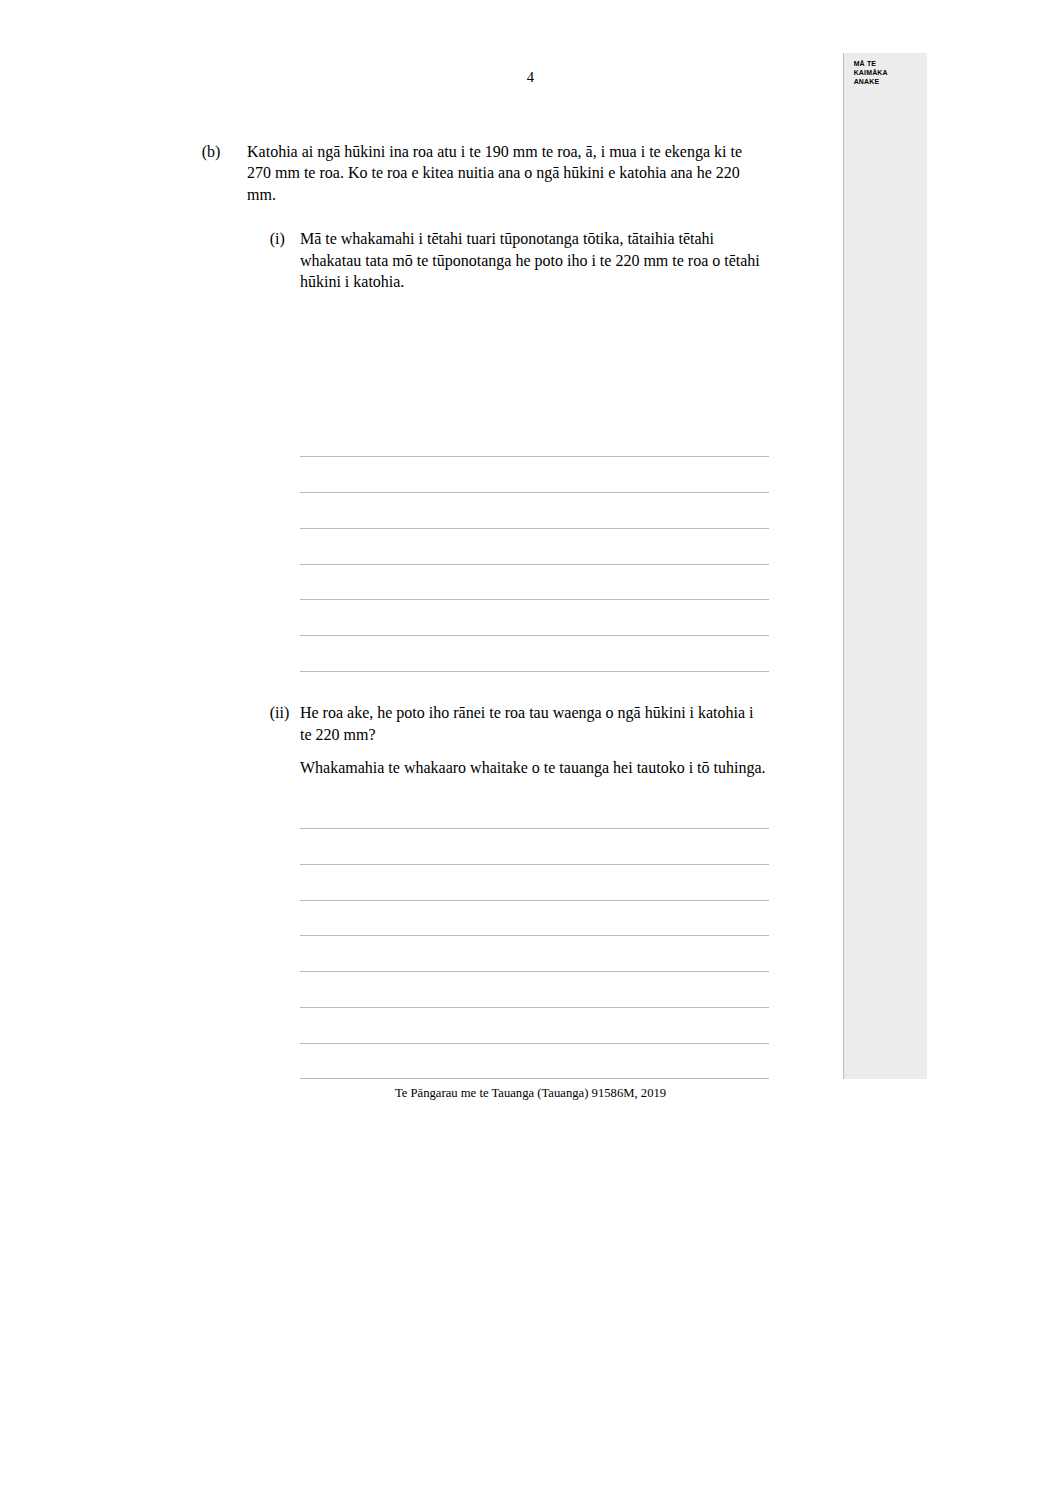MĀ TE
KAIMĀKA
ANAKE
4
(b)
Katohia ai ngā hūkini ina roa atu i te 190 mm te roa, ā, i mua i te ekenga ki te 270 mm te roa. Ko te roa e kitea nuitia ana o ngā hūkini e katohia ana he 220 mm.
(i)
Mā te whakamahi i tētahi tuari tūponotanga tōtika, tātaihia tētahi whakatau tata mō te tūponotanga he poto iho i te 220 mm te roa o tētahi hūkini i katohia.
(ii)
He roa ake, he poto iho rānei te roa tau waenga o ngā hūkini i katohia i te 220 mm?
Whakamahia te whakaaro whaitake o te tauanga hei tautoko i tō tuhinga.
Te Pāngarau me te Tauanga (Tauanga) 91586M, 2019